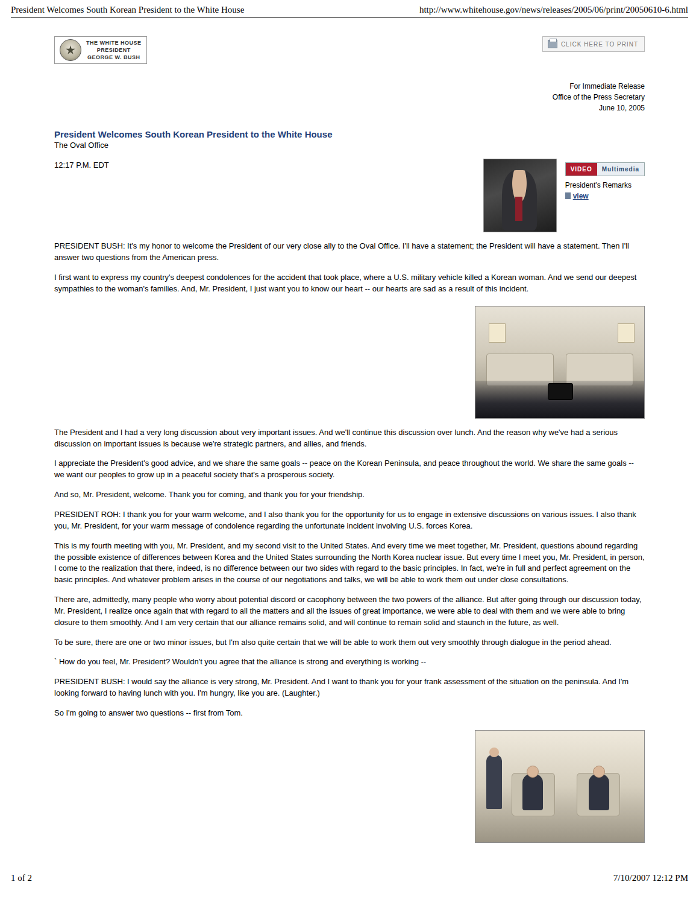President Welcomes South Korean President to the White House
http://www.whitehouse.gov/news/releases/2005/06/print/20050610-6.html
THE WHITE HOUSE
PRESIDENT
GEORGE W. BUSH
CLICK HERE TO PRINT
For Immediate Release
Office of the Press Secretary
June 10, 2005
President Welcomes South Korean President to the White House
The Oval Office
12:17 P.M. EDT
VIDEO Multimedia
President's Remarks
view
PRESIDENT BUSH: It's my honor to welcome the President of our very close ally to the Oval Office. I'll have a statement; the President will have a statement. Then I'll answer two questions from the American press.
I first want to express my country's deepest condolences for the accident that took place, where a U.S. military vehicle killed a Korean woman. And we send our deepest sympathies to the woman's families. And, Mr. President, I just want you to know our heart -- our hearts are sad as a result of this incident.
The President and I had a very long discussion about very important issues. And we'll continue this discussion over lunch. And the reason why we've had a serious discussion on important issues is because we're strategic partners, and allies, and friends.
I appreciate the President's good advice, and we share the same goals -- peace on the Korean Peninsula, and peace throughout the world. We share the same goals -- we want our peoples to grow up in a peaceful society that's a prosperous society.
And so, Mr. President, welcome. Thank you for coming, and thank you for your friendship.
PRESIDENT ROH: I thank you for your warm welcome, and I also thank you for the opportunity for us to engage in extensive discussions on various issues. I also thank you, Mr. President, for your warm message of condolence regarding the unfortunate incident involving U.S. forces Korea.
This is my fourth meeting with you, Mr. President, and my second visit to the United States. And every time we meet together, Mr. President, questions abound regarding the possible existence of differences between Korea and the United States surrounding the North Korea nuclear issue. But every time I meet you, Mr. President, in person, I come to the realization that there, indeed, is no difference between our two sides with regard to the basic principles. In fact, we're in full and perfect agreement on the basic principles. And whatever problem arises in the course of our negotiations and talks, we will be able to work them out under close consultations.
There are, admittedly, many people who worry about potential discord or cacophony between the two powers of the alliance. But after going through our discussion today, Mr. President, I realize once again that with regard to all the matters and all the issues of great importance, we were able to deal with them and we were able to bring closure to them smoothly. And I am very certain that our alliance remains solid, and will continue to remain solid and staunch in the future, as well.
To be sure, there are one or two minor issues, but I'm also quite certain that we will be able to work them out very smoothly through dialogue in the period ahead.
` How do you feel, Mr. President? Wouldn't you agree that the alliance is strong and everything is working --
PRESIDENT BUSH: I would say the alliance is very strong, Mr. President. And I want to thank you for your frank assessment of the situation on the peninsula. And I'm looking forward to having lunch with you. I'm hungry, like you are. (Laughter.)
So I'm going to answer two questions -- first from Tom.
1 of 2
7/10/2007 12:12 PM